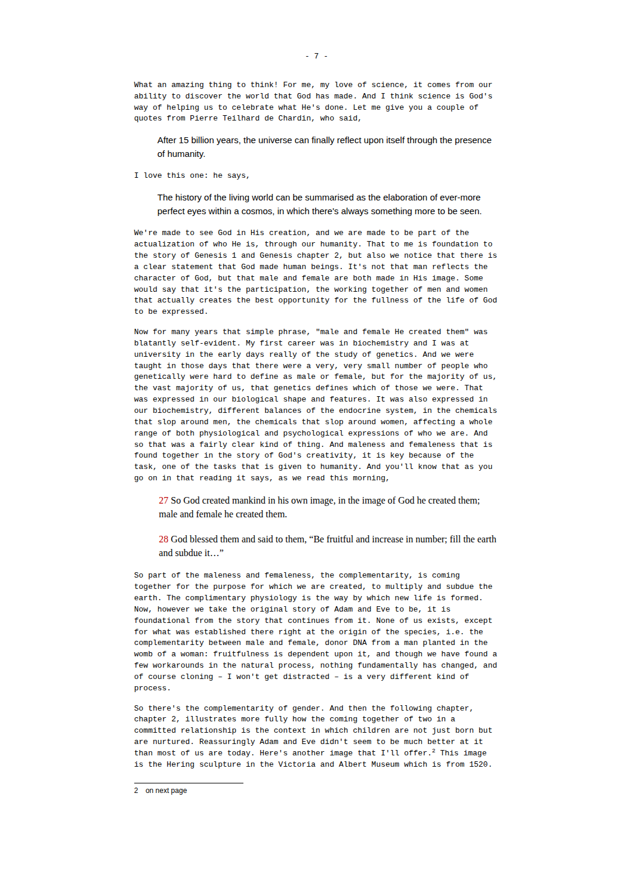- 7 -
What an amazing thing to think! For me, my love of science, it comes from our ability to discover the world that God has made. And I think science is God's way of helping us to celebrate what He's done. Let me give you a couple of quotes from Pierre Teilhard de Chardin, who said,
After 15 billion years, the universe can finally reflect upon itself through the presence of humanity.
I love this one: he says,
The history of the living world can be summarised as the elaboration of ever-more perfect eyes within a cosmos, in which there's always something more to be seen.
We're made to see God in His creation, and we are made to be part of the actualization of who He is, through our humanity. That to me is foundation to the story of Genesis 1 and Genesis chapter 2, but also we notice that there is a clear statement that God made human beings. It's not that man reflects the character of God, but that male and female are both made in His image. Some would say that it's the participation, the working together of men and women that actually creates the best opportunity for the fullness of the life of God to be expressed.
Now for many years that simple phrase, "male and female He created them" was blatantly self-evident. My first career was in biochemistry and I was at university in the early days really of the study of genetics. And we were taught in those days that there were a very, very small number of people who genetically were hard to define as male or female, but for the majority of us, the vast majority of us, that genetics defines which of those we were. That was expressed in our biological shape and features. It was also expressed in our biochemistry, different balances of the endocrine system, in the chemicals that slop around men, the chemicals that slop around women, affecting a whole range of both physiological and psychological expressions of who we are. And so that was a fairly clear kind of thing. And maleness and femaleness that is found together in the story of God's creativity, it is key because of the task, one of the tasks that is given to humanity. And you'll know that as you go on in that reading it says, as we read this morning,
27 So God created mankind in his own image, in the image of God he created them; male and female he created them.
28 God blessed them and said to them, “Be fruitful and increase in number; fill the earth and subdue it…”
So part of the maleness and femaleness, the complementarity, is coming together for the purpose for which we are created, to multiply and subdue the earth. The complimentary physiology is the way by which new life is formed. Now, however we take the original story of Adam and Eve to be, it is foundational from the story that continues from it. None of us exists, except for what was established there right at the origin of the species, i.e. the complementarity between male and female, donor DNA from a man planted in the womb of a woman: fruitfulness is dependent upon it, and though we have found a few workarounds in the natural process, nothing fundamentally has changed, and of course cloning – I won't get distracted – is a very different kind of process.
So there's the complementarity of gender. And then the following chapter, chapter 2, illustrates more fully how the coming together of two in a committed relationship is the context in which children are not just born but are nurtured. Reassuringly Adam and Eve didn't seem to be much better at it than most of us are today. Here's another image that I'll offer.2 This image is the Hering sculpture in the Victoria and Albert Museum which is from 1520.
2on next page